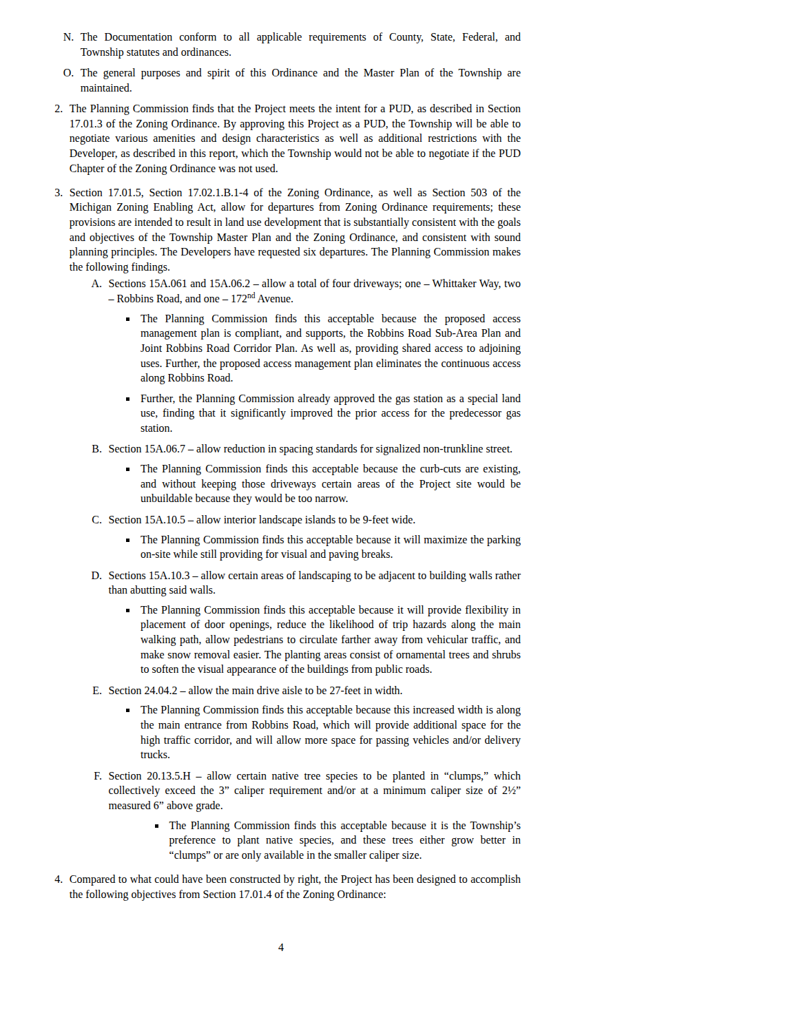The Documentation conform to all applicable requirements of County, State, Federal, and Township statutes and ordinances.
The general purposes and spirit of this Ordinance and the Master Plan of the Township are maintained.
The Planning Commission finds that the Project meets the intent for a PUD, as described in Section 17.01.3 of the Zoning Ordinance. By approving this Project as a PUD, the Township will be able to negotiate various amenities and design characteristics as well as additional restrictions with the Developer, as described in this report, which the Township would not be able to negotiate if the PUD Chapter of the Zoning Ordinance was not used.
Section 17.01.5, Section 17.02.1.B.1-4 of the Zoning Ordinance, as well as Section 503 of the Michigan Zoning Enabling Act, allow for departures from Zoning Ordinance requirements; these provisions are intended to result in land use development that is substantially consistent with the goals and objectives of the Township Master Plan and the Zoning Ordinance, and consistent with sound planning principles. The Developers have requested six departures. The Planning Commission makes the following findings.
Sections 15A.061 and 15A.06.2 – allow a total of four driveways; one – Whittaker Way, two – Robbins Road, and one – 172nd Avenue.
The Planning Commission finds this acceptable because the proposed access management plan is compliant, and supports, the Robbins Road Sub-Area Plan and Joint Robbins Road Corridor Plan. As well as, providing shared access to adjoining uses. Further, the proposed access management plan eliminates the continuous access along Robbins Road.
Further, the Planning Commission already approved the gas station as a special land use, finding that it significantly improved the prior access for the predecessor gas station.
Section 15A.06.7 – allow reduction in spacing standards for signalized non-trunkline street.
The Planning Commission finds this acceptable because the curb-cuts are existing, and without keeping those driveways certain areas of the Project site would be unbuildable because they would be too narrow.
Section 15A.10.5 – allow interior landscape islands to be 9-feet wide.
The Planning Commission finds this acceptable because it will maximize the parking on-site while still providing for visual and paving breaks.
Sections 15A.10.3 – allow certain areas of landscaping to be adjacent to building walls rather than abutting said walls.
The Planning Commission finds this acceptable because it will provide flexibility in placement of door openings, reduce the likelihood of trip hazards along the main walking path, allow pedestrians to circulate farther away from vehicular traffic, and make snow removal easier. The planting areas consist of ornamental trees and shrubs to soften the visual appearance of the buildings from public roads.
Section 24.04.2 – allow the main drive aisle to be 27-feet in width.
The Planning Commission finds this acceptable because this increased width is along the main entrance from Robbins Road, which will provide additional space for the high traffic corridor, and will allow more space for passing vehicles and/or delivery trucks.
Section 20.13.5.H – allow certain native tree species to be planted in “clumps,” which collectively exceed the 3” caliper requirement and/or at a minimum caliper size of 2½” measured 6” above grade.
The Planning Commission finds this acceptable because it is the Township’s preference to plant native species, and these trees either grow better in “clumps” or are only available in the smaller caliper size.
Compared to what could have been constructed by right, the Project has been designed to accomplish the following objectives from Section 17.01.4 of the Zoning Ordinance:
4